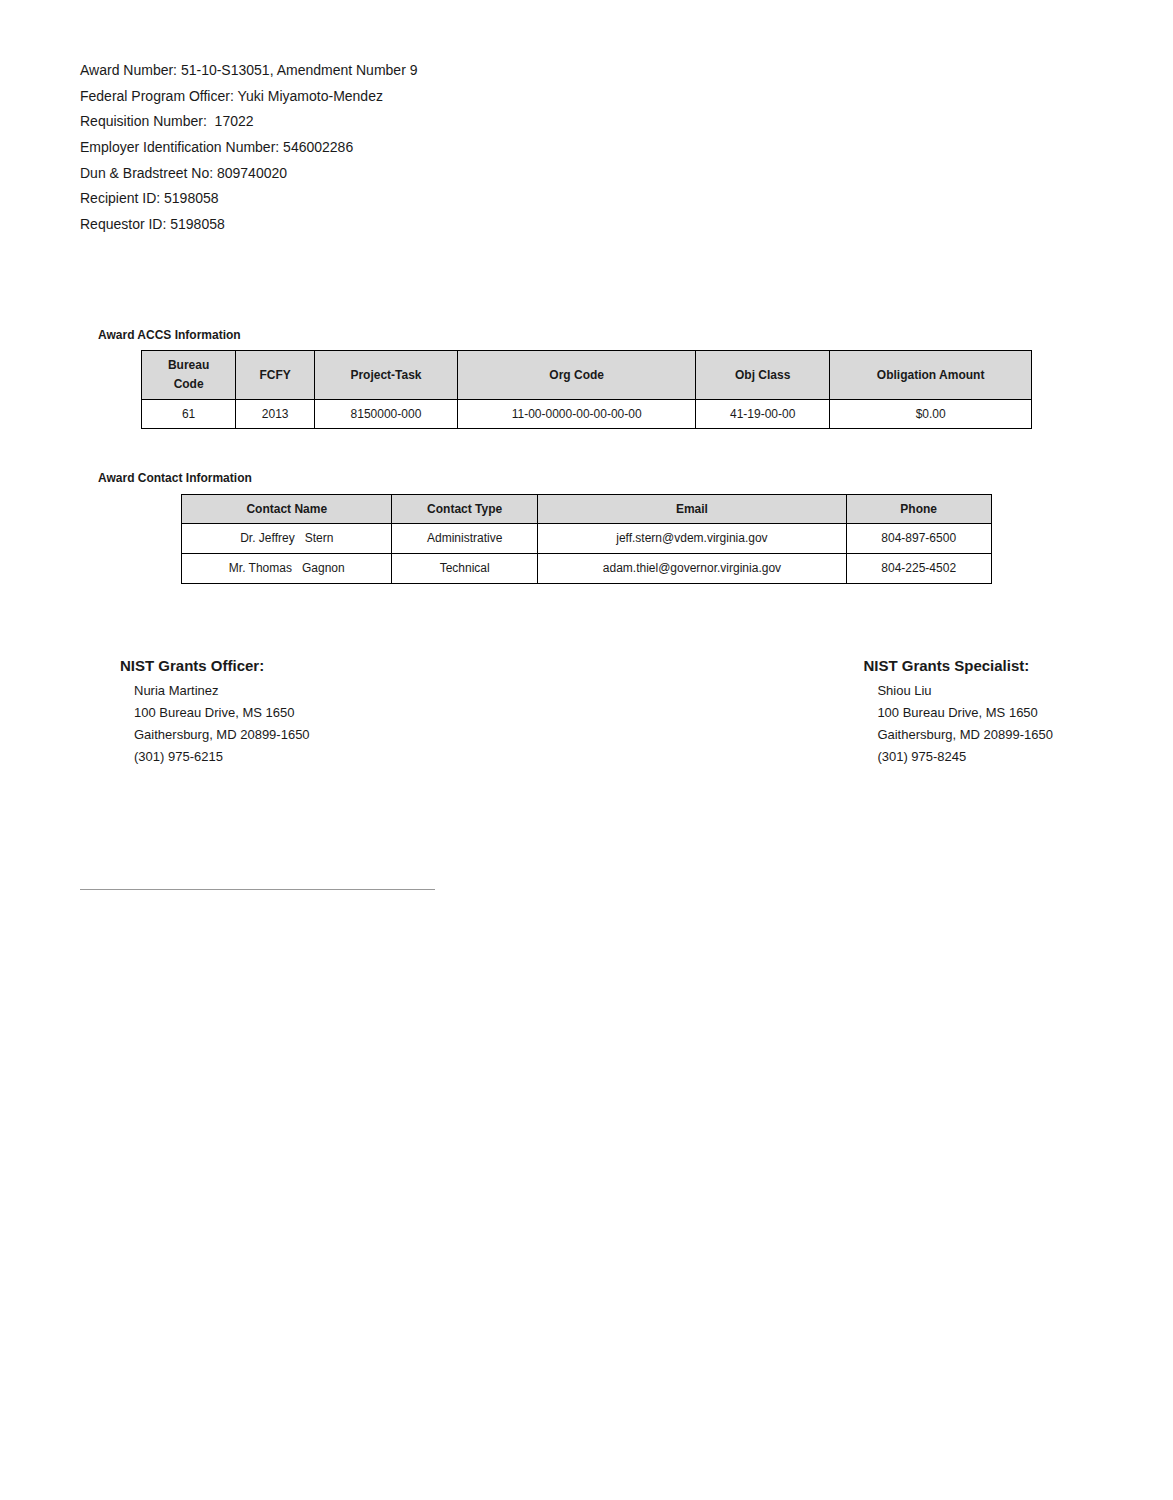Award Number: 51-10-S13051, Amendment Number 9
Federal Program Officer: Yuki Miyamoto-Mendez
Requisition Number: 17022
Employer Identification Number: 546002286
Dun & Bradstreet No: 809740020
Recipient ID: 5198058
Requestor ID: 5198058
Award ACCS Information
| Bureau Code | FCFY | Project-Task | Org Code | Obj Class | Obligation Amount |
| --- | --- | --- | --- | --- | --- |
| 61 | 2013 | 8150000-000 | 11-00-0000-00-00-00-00 | 41-19-00-00 | $0.00 |
Award Contact Information
| Contact Name | Contact Type | Email | Phone |
| --- | --- | --- | --- |
| Dr. Jeffrey Stern | Administrative | jeff.stern@vdem.virginia.gov | 804-897-6500 |
| Mr. Thomas Gagnon | Technical | adam.thiel@governor.virginia.gov | 804-225-4502 |
NIST Grants Officer:
Nuria Martinez
100 Bureau Drive, MS 1650
Gaithersburg, MD 20899-1650
(301) 975-6215
NIST Grants Specialist:
Shiou Liu
100 Bureau Drive, MS 1650
Gaithersburg, MD 20899-1650
(301) 975-8245